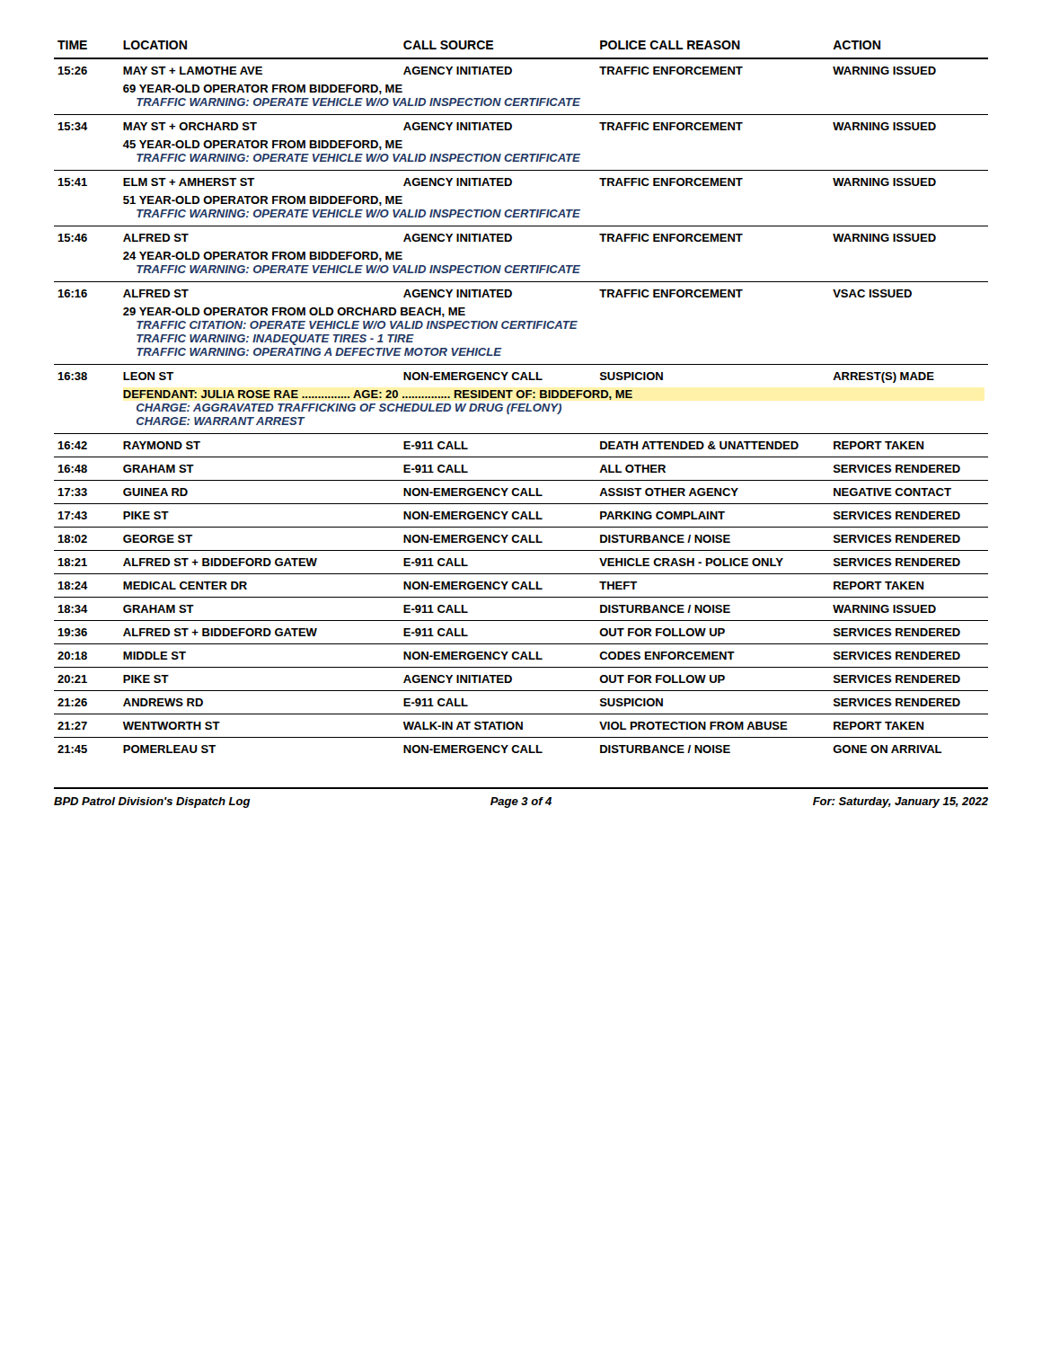| TIME | LOCATION | CALL SOURCE | POLICE CALL REASON | ACTION |
| --- | --- | --- | --- | --- |
| 15:26 | MAY ST + LAMOTHE AVE | AGENCY INITIATED | TRAFFIC ENFORCEMENT | WARNING ISSUED |
| | 69 YEAR-OLD OPERATOR FROM BIDDEFORD, ME TRAFFIC WARNING: OPERATE VEHICLE W/O VALID INSPECTION CERTIFICATE |
| 15:34 | MAY ST + ORCHARD ST | AGENCY INITIATED | TRAFFIC ENFORCEMENT | WARNING ISSUED |
| | 45 YEAR-OLD OPERATOR FROM BIDDEFORD, ME TRAFFIC WARNING: OPERATE VEHICLE W/O VALID INSPECTION CERTIFICATE |
| 15:41 | ELM ST + AMHERST ST | AGENCY INITIATED | TRAFFIC ENFORCEMENT | WARNING ISSUED |
| | 51 YEAR-OLD OPERATOR FROM BIDDEFORD, ME TRAFFIC WARNING: OPERATE VEHICLE W/O VALID INSPECTION CERTIFICATE |
| 15:46 | ALFRED ST | AGENCY INITIATED | TRAFFIC ENFORCEMENT | WARNING ISSUED |
| | 24 YEAR-OLD OPERATOR FROM BIDDEFORD, ME TRAFFIC WARNING: OPERATE VEHICLE W/O VALID INSPECTION CERTIFICATE |
| 16:16 | ALFRED ST | AGENCY INITIATED | TRAFFIC ENFORCEMENT | VSAC ISSUED |
| | 29 YEAR-OLD OPERATOR FROM OLD ORCHARD BEACH, ME TRAFFIC CITATION: OPERATE VEHICLE W/O VALID INSPECTION CERTIFICATE TRAFFIC WARNING: INADEQUATE TIRES - 1 TIRE TRAFFIC WARNING: OPERATING A DEFECTIVE MOTOR VEHICLE |
| 16:38 | LEON ST | NON-EMERGENCY CALL | SUSPICION | ARREST(S) MADE |
| | DEFENDANT: JULIA ROSE RAE ............... AGE: 20 ............... RESIDENT OF: BIDDEFORD, ME CHARGE: AGGRAVATED TRAFFICKING OF SCHEDULED W DRUG (FELONY) CHARGE: WARRANT ARREST |
| 16:42 | RAYMOND ST | E-911 CALL | DEATH ATTENDED & UNATTENDED | REPORT TAKEN |
| 16:48 | GRAHAM ST | E-911 CALL | ALL OTHER | SERVICES RENDERED |
| 17:33 | GUINEA RD | NON-EMERGENCY CALL | ASSIST OTHER AGENCY | NEGATIVE CONTACT |
| 17:43 | PIKE ST | NON-EMERGENCY CALL | PARKING COMPLAINT | SERVICES RENDERED |
| 18:02 | GEORGE ST | NON-EMERGENCY CALL | DISTURBANCE / NOISE | SERVICES RENDERED |
| 18:21 | ALFRED ST + BIDDEFORD GATEW | E-911 CALL | VEHICLE CRASH - POLICE ONLY | SERVICES RENDERED |
| 18:24 | MEDICAL CENTER DR | NON-EMERGENCY CALL | THEFT | REPORT TAKEN |
| 18:34 | GRAHAM ST | E-911 CALL | DISTURBANCE / NOISE | WARNING ISSUED |
| 19:36 | ALFRED ST + BIDDEFORD GATEW | E-911 CALL | OUT FOR FOLLOW UP | SERVICES RENDERED |
| 20:18 | MIDDLE ST | NON-EMERGENCY CALL | CODES ENFORCEMENT | SERVICES RENDERED |
| 20:21 | PIKE ST | AGENCY INITIATED | OUT FOR FOLLOW UP | SERVICES RENDERED |
| 21:26 | ANDREWS RD | E-911 CALL | SUSPICION | SERVICES RENDERED |
| 21:27 | WENTWORTH ST | WALK-IN AT STATION | VIOL PROTECTION FROM ABUSE | REPORT TAKEN |
| 21:45 | POMERLEAU ST | NON-EMERGENCY CALL | DISTURBANCE / NOISE | GONE ON ARRIVAL |
BPD Patrol Division's Dispatch Log
Page 3 of 4
For: Saturday, January 15, 2022